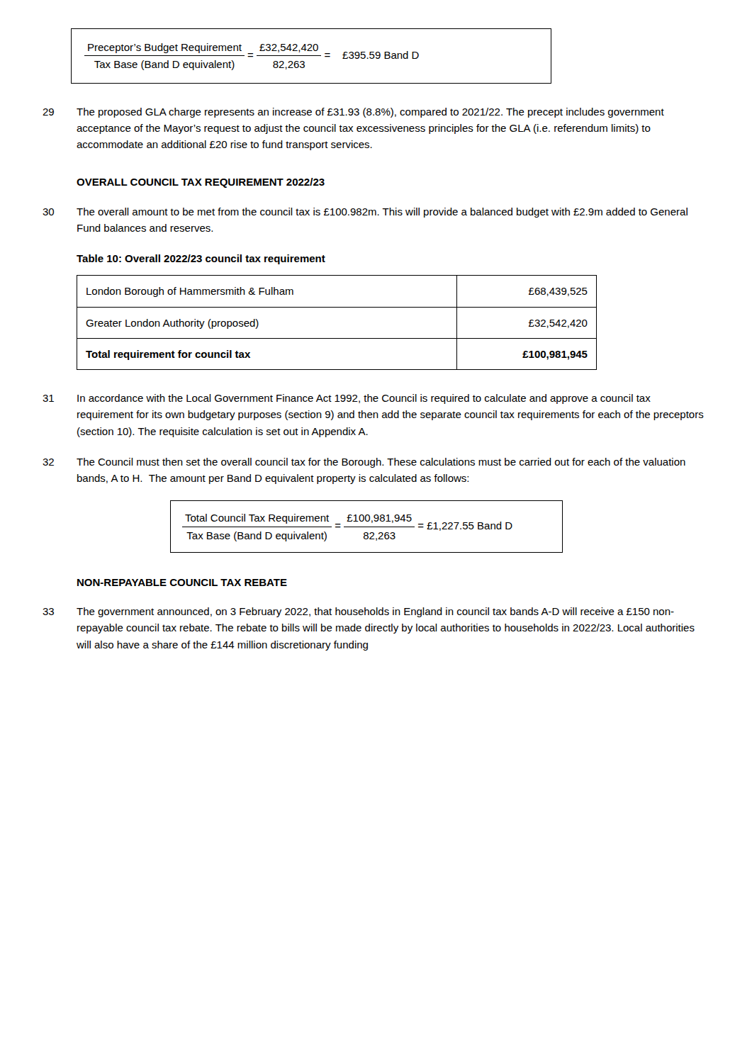Preceptor’s Budget Requirement Tax Base (Band D equivalent) = £32,542,420 82,263 = £395.59 Band D
29
The proposed GLA charge represents an increase of £31.93 (8.8%), compared to 2021/22. The precept includes government acceptance of the Mayor’s request to adjust the council tax excessiveness principles for the GLA (i.e. referendum limits) to accommodate an additional £20 rise to fund transport services.
Overall Council Tax Requirement 2022/23
30
The overall amount to be met from the council tax is £100.982m. This will provide a balanced budget with £2.9m added to General Fund balances and reserves.
Table 10: Overall 2022/23 council tax requirement
| London Borough of Hammersmith & Fulham | £68,439,525 |
| Greater London Authority (proposed) | £32,542,420 |
| Total requirement for council tax | £100,981,945 |
31
In accordance with the Local Government Finance Act 1992, the Council is required to calculate and approve a council tax requirement for its own budgetary purposes (section 9) and then add the separate council tax requirements for each of the preceptors (section 10). The requisite calculation is set out in Appendix A.
32
The Council must then set the overall council tax for the Borough. These calculations must be carried out for each of the valuation bands, A to H. The amount per Band D equivalent property is calculated as follows:
Total Council Tax Requirement Tax Base (Band D equivalent) = £100,981,945 82,263 = £1,227.55 Band D
Non-Repayable Council Tax Rebate
33
The government announced, on 3 February 2022, that households in England in council tax bands A-D will receive a £150 non-repayable council tax rebate. The rebate to bills will be made directly by local authorities to households in 2022/23. Local authorities will also have a share of the £144 million discretionary funding